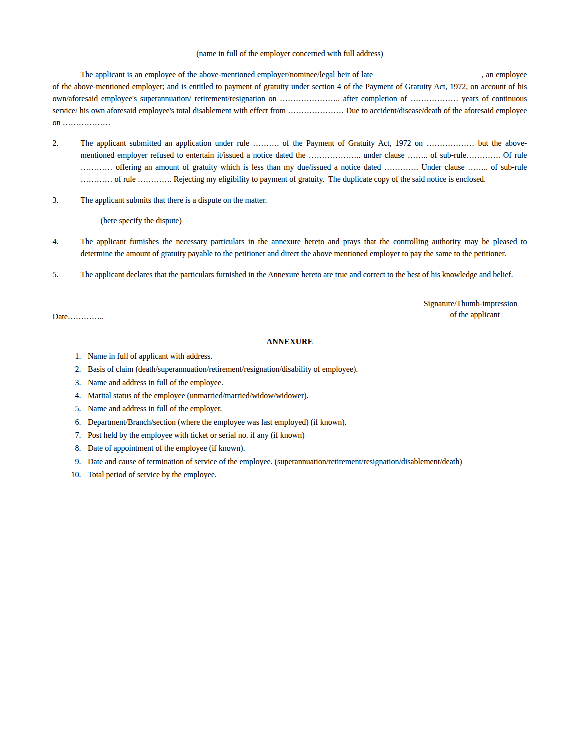(name in full of the employer concerned with full address)
The applicant is an employee of the above-mentioned employer/nominee/legal heir of late __________________________, an employee of the above-mentioned employer; and is entitled to payment of gratuity under section 4 of the Payment of Gratuity Act, 1972, on account of his own/aforesaid employee's superannuation/ retirement/resignation on ………………….. after completion of ……………… years of continuous service/ his own aforesaid employee's total disablement with effect from ………………… Due to accident/disease/death of the aforesaid employee on ………………
2.
The applicant submitted an application under rule ………. of the Payment of Gratuity Act, 1972 on ……………… but the above-mentioned employer refused to entertain it/issued a notice dated the ……………….. under clause …….. of sub-rule…………. Of rule ………… offering an amount of gratuity which is less than my due/issued a notice dated …………. Under clause …….. of sub-rule ………… of rule …………. Rejecting my eligibility to payment of gratuity. The duplicate copy of the said notice is enclosed.
3.
The applicant submits that there is a dispute on the matter.
(here specify the dispute)
4.
The applicant furnishes the necessary particulars in the annexure hereto and prays that the controlling authority may be pleased to determine the amount of gratuity payable to the petitioner and direct the above mentioned employer to pay the same to the petitioner.
5.
The applicant declares that the particulars furnished in the Annexure hereto are true and correct to the best of his knowledge and belief.
Signature/Thumb-impression of the applicant
Date…………..
ANNEXURE
Name in full of applicant with address.
Basis of claim (death/superannuation/retirement/resignation/disability of employee).
Name and address in full of the employee.
Marital status of the employee (unmarried/married/widow/widower).
Name and address in full of the employer.
Department/Branch/section (where the employee was last employed) (if known).
Post held by the employee with ticket or serial no. if any (if known)
Date of appointment of the employee (if known).
Date and cause of termination of service of the employee. (superannuation/retirement/resignation/disablement/death)
Total period of service by the employee.